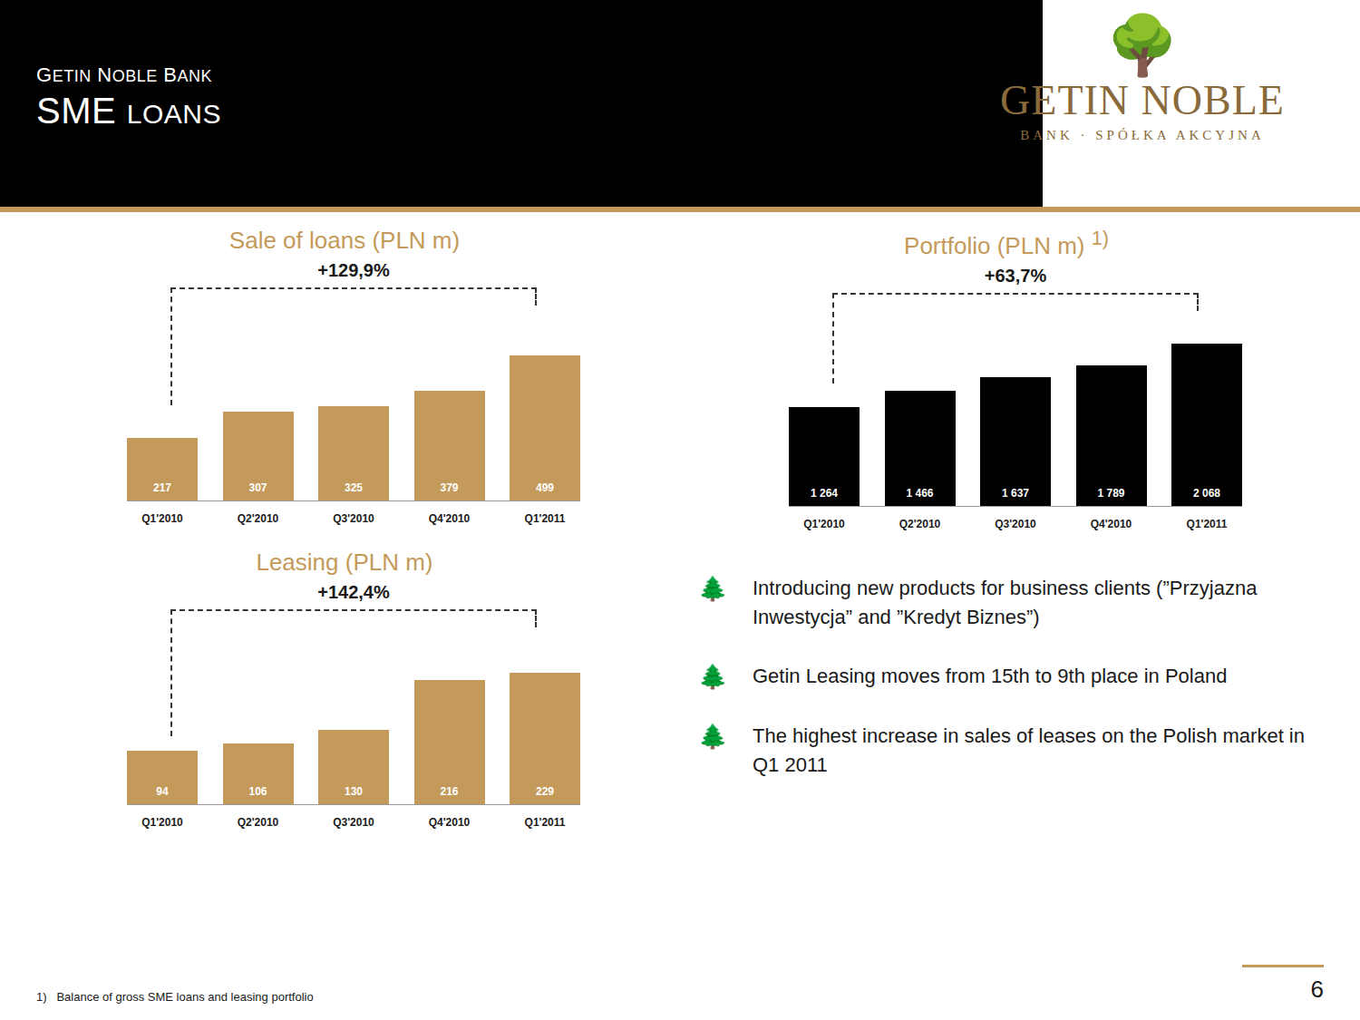GETIN NOBLE BANK
SME LOANS
🌳
GETIN NOBLE
BANK · SPÓŁKA AKCYJNA
Sale of loans (PLN m)
+129,9%
217
307
325
379
499
Q1'2010 Q2'2010 Q3'2010 Q4'2010 Q1'2011
Leasing (PLN m)
+142,4%
94
106
130
216
229
Q1'2010 Q2'2010 Q3'2010 Q4'2010 Q1'2011
Portfolio (PLN m) 1)
+63,7%
1 264
1 466
1 637
1 789
2 068
Q1'2010 Q2'2010 Q3'2010 Q4'2010 Q1'2011
Introducing new products for business clients (”Przyjazna Inwestycja” and ”Kredyt Biznes”)
Getin Leasing moves from 15th to 9th place in Poland
The highest increase in sales of leases on the Polish market in Q1 2011
1) Balance of gross SME loans and leasing portfolio
6